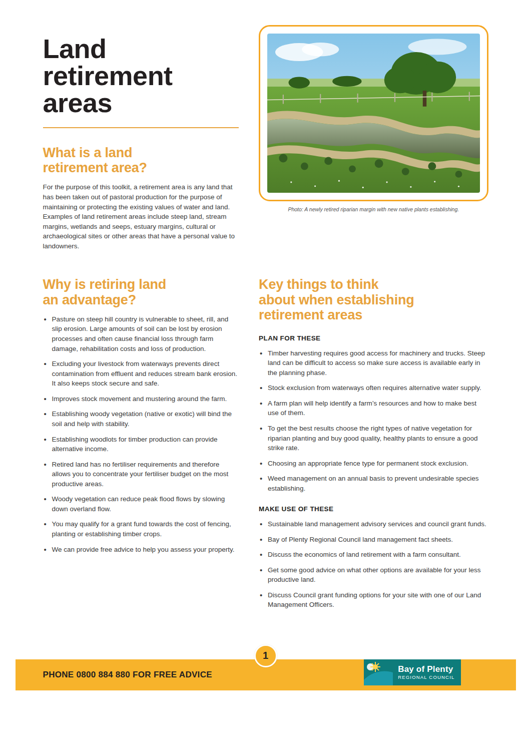Land
retirement areas
What is a land
retirement area?
For the purpose of this toolkit, a retirement area is any land that has been taken out of pastoral production for the purpose of maintaining or protecting the existing values of water and land. Examples of land retirement areas include steep land, stream margins, wetlands and seeps, estuary margins, cultural or archaeological sites or other areas that have a personal value to landowners.
Photo: A newly retired riparian margin with new native plants establishing.
Why is retiring land
an advantage?
Pasture on steep hill country is vulnerable to sheet, rill, and slip erosion. Large amounts of soil can be lost by erosion processes and often cause financial loss through farm damage, rehabilitation costs and loss of production.
Excluding your livestock from waterways prevents direct contamination from effluent and reduces stream bank erosion. It also keeps stock secure and safe.
Improves stock movement and mustering around the farm.
Establishing woody vegetation (native or exotic) will bind the soil and help with stability.
Establishing woodlots for timber production can provide alternative income.
Retired land has no fertiliser requirements and therefore allows you to concentrate your fertiliser budget on the most productive areas.
Woody vegetation can reduce peak flood flows by slowing down overland flow.
You may qualify for a grant fund towards the cost of fencing, planting or establishing timber crops.
We can provide free advice to help you assess your property.
Key things to think
about when establishing
retirement areas
Plan for these
Timber harvesting requires good access for machinery and trucks. Steep land can be difficult to access so make sure access is available early in the planning phase.
Stock exclusion from waterways often requires alternative water supply.
A farm plan will help identify a farm’s resources and how to make best use of them.
To get the best results choose the right types of native vegetation for riparian planting and buy good quality, healthy plants to ensure a good strike rate.
Choosing an appropriate fence type for permanent stock exclusion.
Weed management on an annual basis to prevent undesirable species establishing.
Make use of these
Sustainable land management advisory services and council grant funds.
Bay of Plenty Regional Council land management fact sheets.
Discuss the economics of land retirement with a farm consultant.
Get some good advice on what other options are available for your less productive land.
Discuss Council grant funding options for your site with one of our Land Management Officers.
1
PHONE 0800 884 880 FOR FREE ADVICE
Bay of Plenty
REGIONAL COUNCIL